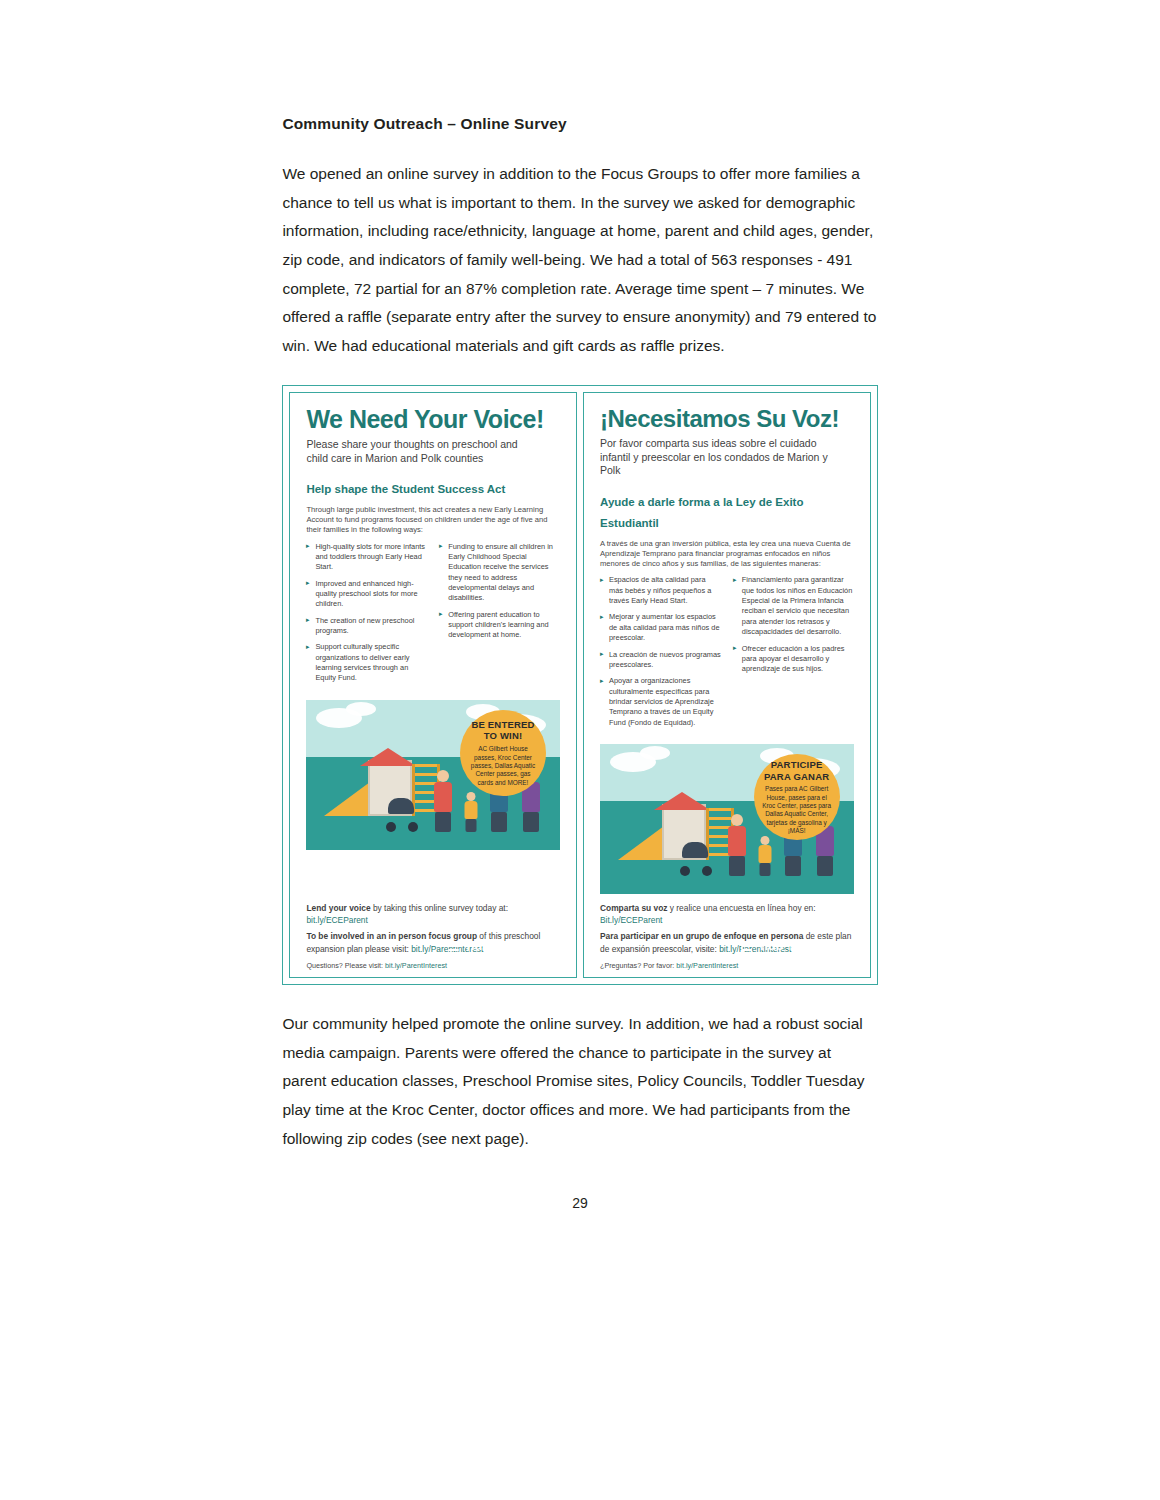Community Outreach – Online Survey
We opened an online survey in addition to the Focus Groups to offer more families a chance to tell us what is important to them. In the survey we asked for demographic information, including race/ethnicity, language at home, parent and child ages, gender, zip code, and indicators of family well-being. We had a total of 563 responses - 491 complete, 72 partial for an 87% completion rate. Average time spent – 7 minutes. We offered a raffle (separate entry after the survey to ensure anonymity) and 79 entered to win. We had educational materials and gift cards as raffle prizes.
We Need Your Voice!
Please share your thoughts on preschool and child care in Marion and Polk counties
Help shape the Student Success Act
Through large public investment, this act creates a new Early Learning Account to fund programs focused on children under the age of five and their families in the following ways:
High-quality slots for more infants and toddlers through Early Head Start.
Improved and enhanced high-quality preschool slots for more children.
The creation of new preschool programs.
Support culturally specific organizations to deliver early learning services through an Equity Fund.
Funding to ensure all children in Early Childhood Special Education receive the services they need to address developmental delays and disabilities.
Offering parent education to support children's learning and development at home.
BE ENTERED
TO WIN! AC Gilbert House passes, Kroc Center passes, Dallas Aquatic Center passes, gas cards and MORE!
Lend your voice by taking this online survey today at: bit.ly/ECEParent
To be involved in an in person focus group of this preschool expansion plan please visit: bit.ly/ParentInterest
Questions? Please visit: bit.ly/ParentInterest
hub inc. MARION & POLK EARLY LEARNING HUB
¡Necesitamos Su Voz!
Por favor comparta sus ideas sobre el cuidado infantil y preescolar en los condados de Marion y Polk
Ayude a darle forma a la Ley de Exito Estudiantil
A través de una gran inversión pública, esta ley crea una nueva Cuenta de Aprendizaje Temprano para financiar programas enfocados en niños menores de cinco años y sus familias, de las siguientes maneras:
Espacios de alta calidad para más bebés y niños pequeños a través Early Head Start.
Mejorar y aumentar los espacios de alta calidad para más niños de preescolar.
La creación de nuevos programas preescolares.
Apoyar a organizaciones culturalmente específicas para brindar servicios de Aprendizaje Temprano a través de un Equity Fund (Fondo de Equidad).
Financiamiento para garantizar que todos los niños en Educación Especial de la Primera Infancia reciban el servicio que necesitan para atender los retrasos y discapacidades del desarrollo.
Ofrecer educación a los padres para apoyar el desarrollo y aprendizaje de sus hijos.
PARTICIPE
PARA GANAR Pases para AC Gilbert House, pases para el Kroc Center, pases para Dallas Aquatic Center, tarjetas de gasolina y ¡MÁS!
Comparta su voz y realice una encuesta en línea hoy en: Bit.ly/ECEParent
Para participar en un grupo de enfoque en persona de este plan de expansión preescolar, visite: bit.ly/ParentInterest
¿Preguntas? Por favor: bit.ly/ParentInterest
hub inc. MARION & POLK EARLY LEARNING HUB
Our community helped promote the online survey. In addition, we had a robust social media campaign. Parents were offered the chance to participate in the survey at parent education classes, Preschool Promise sites, Policy Councils, Toddler Tuesday play time at the Kroc Center, doctor offices and more. We had participants from the following zip codes (see next page).
29